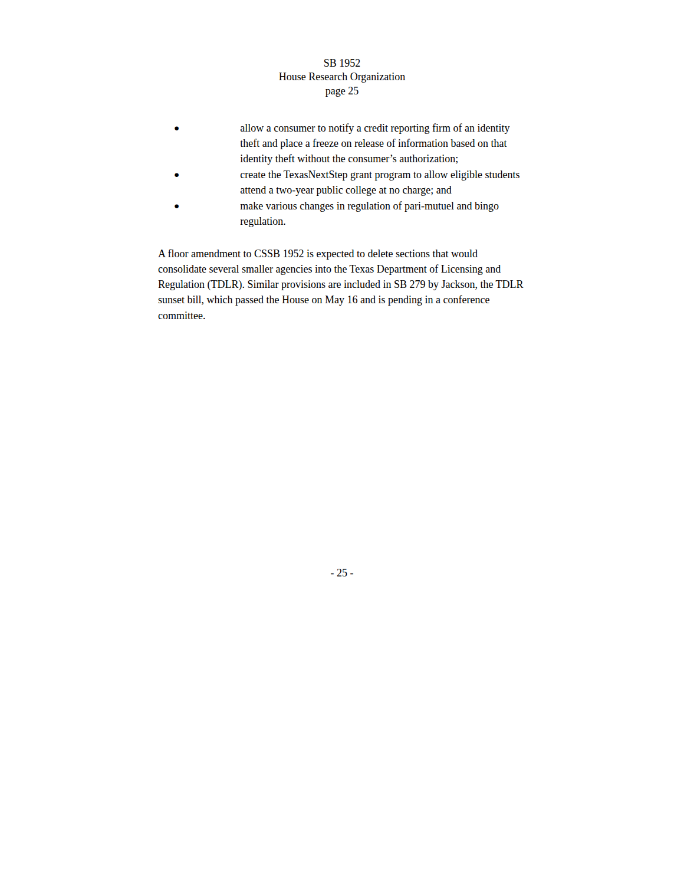SB 1952 House Research Organization page 25
allow a consumer to notify a credit reporting firm of an identity theft and place a freeze on release of information based on that identity theft without the consumer’s authorization;
create the TexasNextStep grant program to allow eligible students attend a two-year public college at no charge; and
make various changes in regulation of pari-mutuel and bingo regulation.
A floor amendment to CSSB 1952 is expected to delete sections that would consolidate several smaller agencies into the Texas Department of Licensing and Regulation (TDLR). Similar provisions are included in SB 279 by Jackson, the TDLR sunset bill, which passed the House on May 16 and is pending in a conference committee.
- 25 -